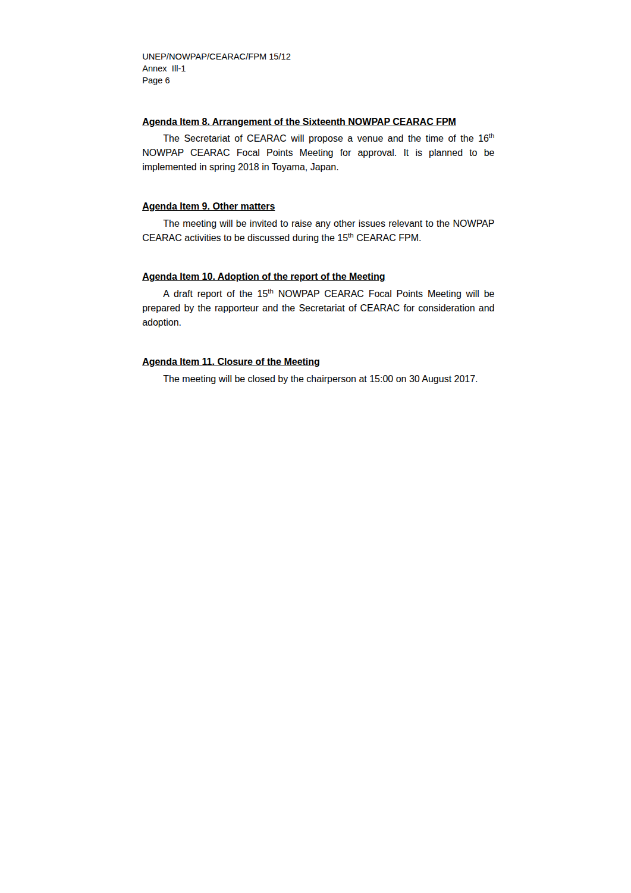UNEP/NOWPAP/CEARAC/FPM 15/12
Annex Ill-1
Page 6
Agenda Item 8. Arrangement of the Sixteenth NOWPAP CEARAC FPM
The Secretariat of CEARAC will propose a venue and the time of the 16th NOWPAP CEARAC Focal Points Meeting for approval. It is planned to be implemented in spring 2018 in Toyama, Japan.
Agenda Item 9. Other matters
The meeting will be invited to raise any other issues relevant to the NOWPAP CEARAC activities to be discussed during the 15th CEARAC FPM.
Agenda Item 10. Adoption of the report of the Meeting
A draft report of the 15th NOWPAP CEARAC Focal Points Meeting will be prepared by the rapporteur and the Secretariat of CEARAC for consideration and adoption.
Agenda Item 11. Closure of the Meeting
The meeting will be closed by the chairperson at 15:00 on 30 August 2017.